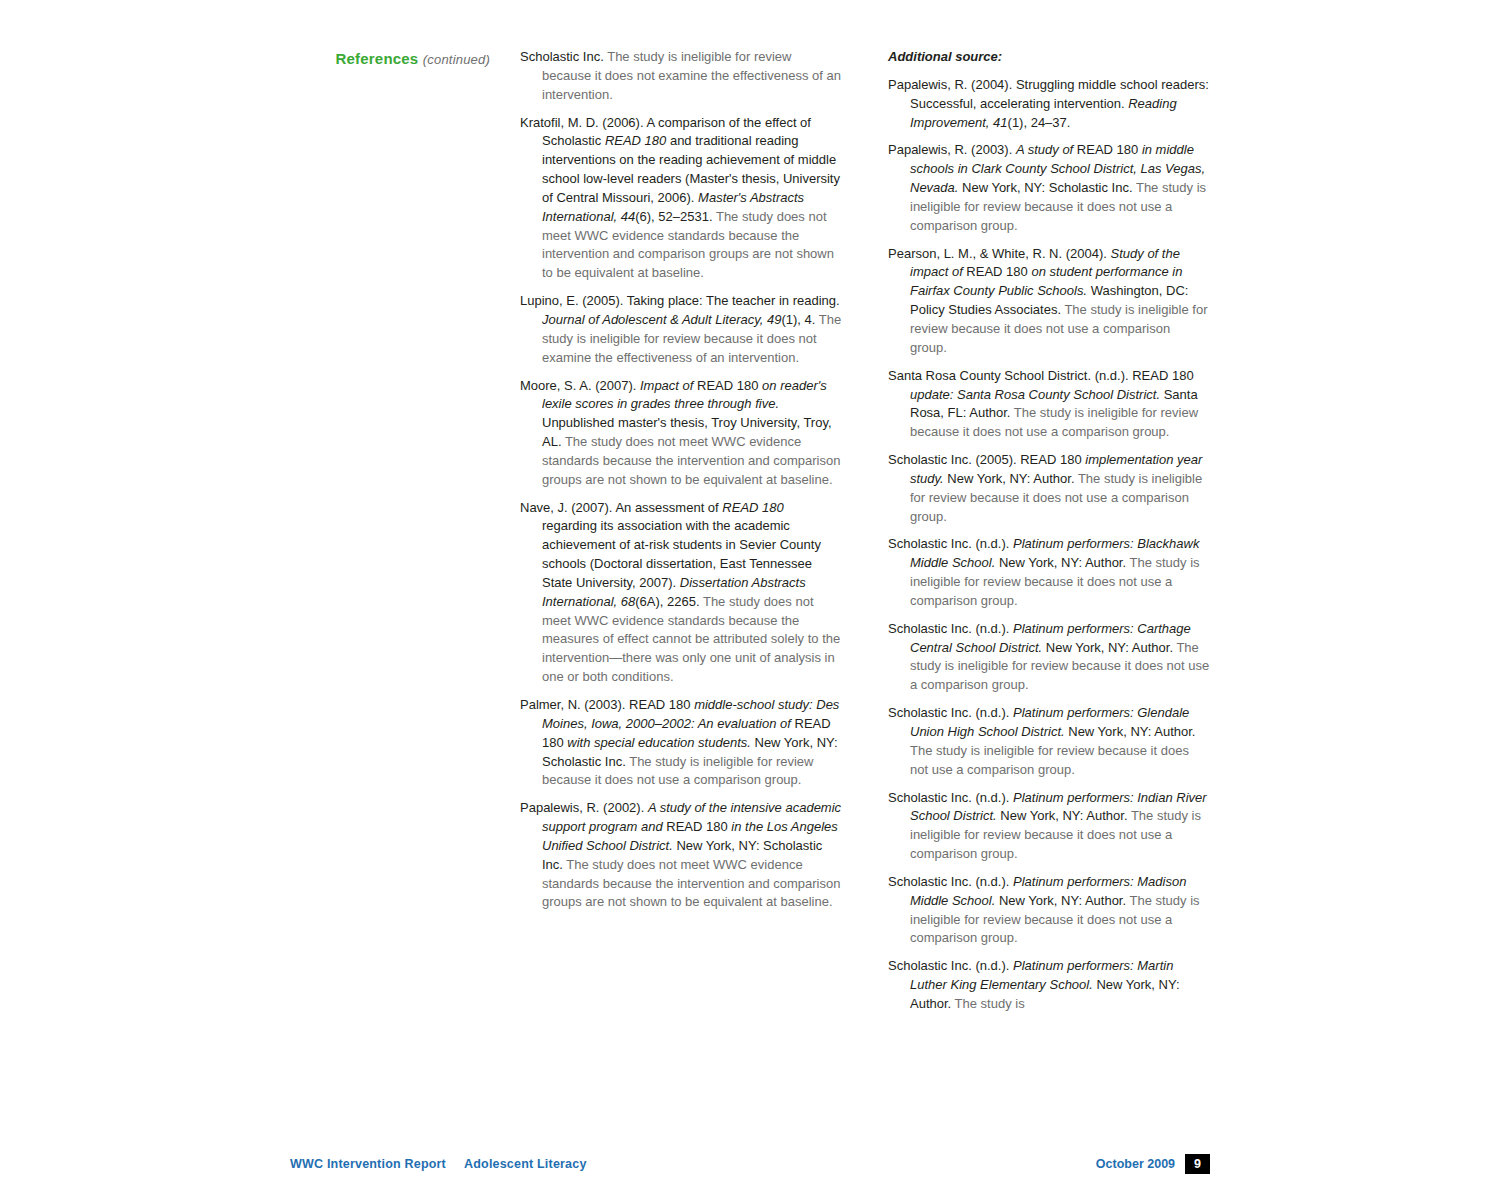References (continued)
Scholastic Inc. The study is ineligible for review because it does not examine the effectiveness of an intervention.
Kratofil, M. D. (2006). A comparison of the effect of Scholastic READ 180 and traditional reading interventions on the reading achievement of middle school low-level readers (Master's thesis, University of Central Missouri, 2006). Master's Abstracts International, 44(6), 52–2531. The study does not meet WWC evidence standards because the intervention and comparison groups are not shown to be equivalent at baseline.
Lupino, E. (2005). Taking place: The teacher in reading. Journal of Adolescent & Adult Literacy, 49(1), 4. The study is ineligible for review because it does not examine the effectiveness of an intervention.
Moore, S. A. (2007). Impact of READ 180 on reader's lexile scores in grades three through five. Unpublished master's thesis, Troy University, Troy, AL. The study does not meet WWC evidence standards because the intervention and comparison groups are not shown to be equivalent at baseline.
Nave, J. (2007). An assessment of READ 180 regarding its association with the academic achievement of at-risk students in Sevier County schools (Doctoral dissertation, East Tennessee State University, 2007). Dissertation Abstracts International, 68(6A), 2265. The study does not meet WWC evidence standards because the measures of effect cannot be attributed solely to the intervention—there was only one unit of analysis in one or both conditions.
Palmer, N. (2003). READ 180 middle-school study: Des Moines, Iowa, 2000–2002: An evaluation of READ 180 with special education students. New York, NY: Scholastic Inc. The study is ineligible for review because it does not use a comparison group.
Papalewis, R. (2002). A study of the intensive academic support program and READ 180 in the Los Angeles Unified School District. New York, NY: Scholastic Inc. The study does not meet WWC evidence standards because the intervention and comparison groups are not shown to be equivalent at baseline.
Additional source:
Papalewis, R. (2004). Struggling middle school readers: Successful, accelerating intervention. Reading Improvement, 41(1), 24–37.
Papalewis, R. (2003). A study of READ 180 in middle schools in Clark County School District, Las Vegas, Nevada. New York, NY: Scholastic Inc. The study is ineligible for review because it does not use a comparison group.
Pearson, L. M., & White, R. N. (2004). Study of the impact of READ 180 on student performance in Fairfax County Public Schools. Washington, DC: Policy Studies Associates. The study is ineligible for review because it does not use a comparison group.
Santa Rosa County School District. (n.d.). READ 180 update: Santa Rosa County School District. Santa Rosa, FL: Author. The study is ineligible for review because it does not use a comparison group.
Scholastic Inc. (2005). READ 180 implementation year study. New York, NY: Author. The study is ineligible for review because it does not use a comparison group.
Scholastic Inc. (n.d.). Platinum performers: Blackhawk Middle School. New York, NY: Author. The study is ineligible for review because it does not use a comparison group.
Scholastic Inc. (n.d.). Platinum performers: Carthage Central School District. New York, NY: Author. The study is ineligible for review because it does not use a comparison group.
Scholastic Inc. (n.d.). Platinum performers: Glendale Union High School District. New York, NY: Author. The study is ineligible for review because it does not use a comparison group.
Scholastic Inc. (n.d.). Platinum performers: Indian River School District. New York, NY: Author. The study is ineligible for review because it does not use a comparison group.
Scholastic Inc. (n.d.). Platinum performers: Madison Middle School. New York, NY: Author. The study is ineligible for review because it does not use a comparison group.
Scholastic Inc. (n.d.). Platinum performers: Martin Luther King Elementary School. New York, NY: Author. The study is
WWC Intervention Report Adolescent Literacy
October 2009 9